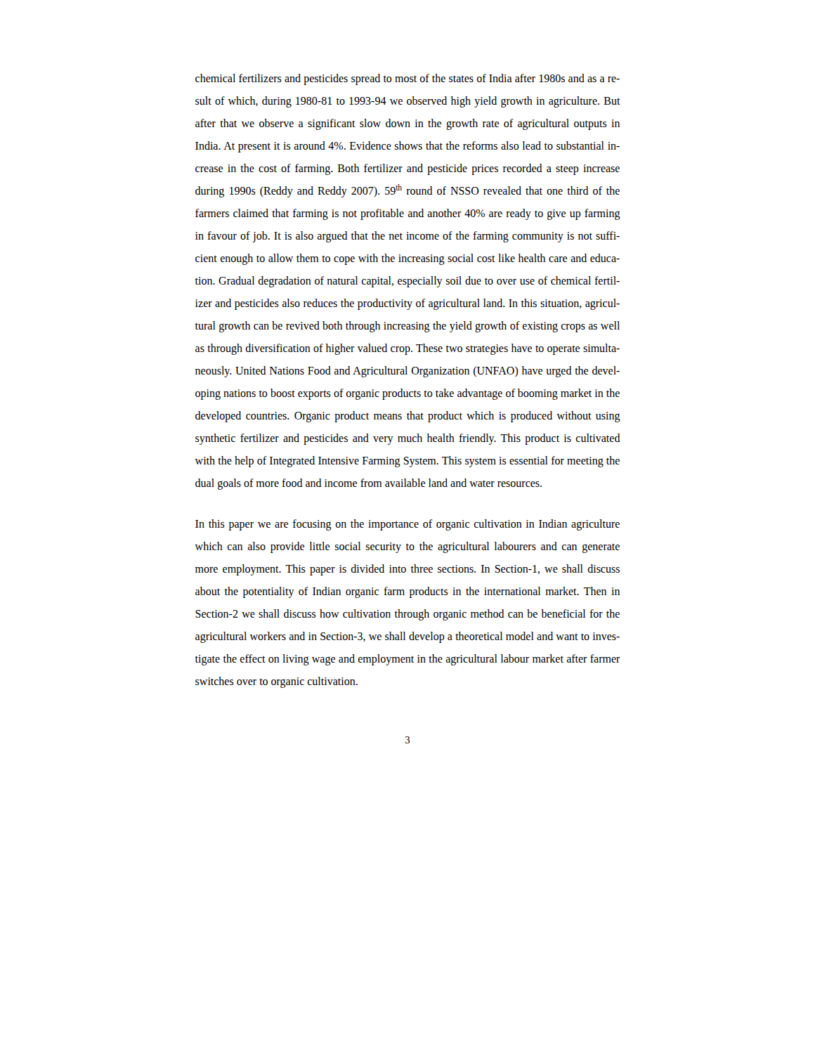chemical fertilizers and pesticides spread to most of the states of India after 1980s and as a result of which, during 1980-81 to 1993-94 we observed high yield growth in agriculture. But after that we observe a significant slow down in the growth rate of agricultural outputs in India. At present it is around 4%. Evidence shows that the reforms also lead to substantial increase in the cost of farming. Both fertilizer and pesticide prices recorded a steep increase during 1990s (Reddy and Reddy 2007). 59th round of NSSO revealed that one third of the farmers claimed that farming is not profitable and another 40% are ready to give up farming in favour of job. It is also argued that the net income of the farming community is not sufficient enough to allow them to cope with the increasing social cost like health care and education. Gradual degradation of natural capital, especially soil due to over use of chemical fertilizer and pesticides also reduces the productivity of agricultural land. In this situation, agricultural growth can be revived both through increasing the yield growth of existing crops as well as through diversification of higher valued crop. These two strategies have to operate simultaneously. United Nations Food and Agricultural Organization (UNFAO) have urged the developing nations to boost exports of organic products to take advantage of booming market in the developed countries. Organic product means that product which is produced without using synthetic fertilizer and pesticides and very much health friendly. This product is cultivated with the help of Integrated Intensive Farming System. This system is essential for meeting the dual goals of more food and income from available land and water resources.
In this paper we are focusing on the importance of organic cultivation in Indian agriculture which can also provide little social security to the agricultural labourers and can generate more employment. This paper is divided into three sections. In Section-1, we shall discuss about the potentiality of Indian organic farm products in the international market. Then in Section-2 we shall discuss how cultivation through organic method can be beneficial for the agricultural workers and in Section-3, we shall develop a theoretical model and want to investigate the effect on living wage and employment in the agricultural labour market after farmer switches over to organic cultivation.
3